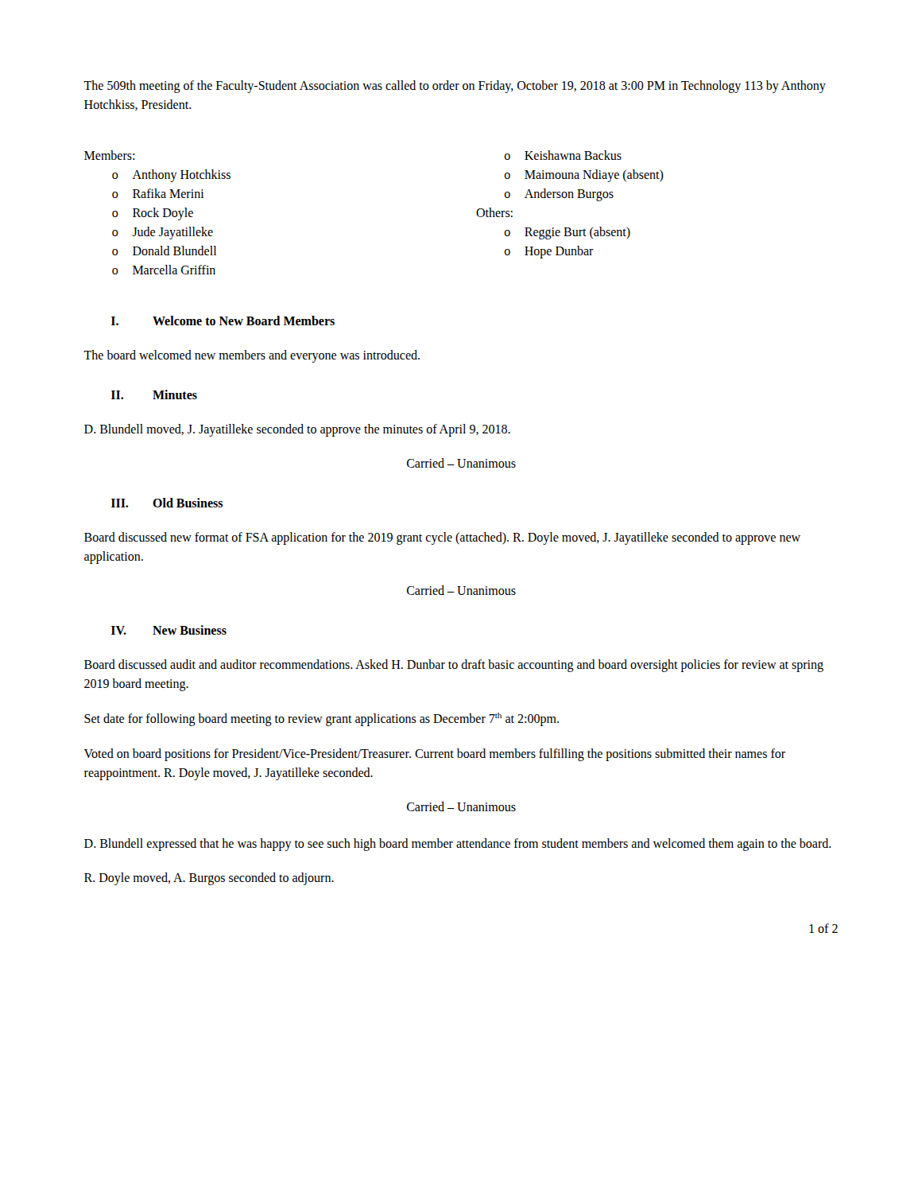The 509th meeting of the Faculty-Student Association was called to order on Friday, October 19, 2018 at 3:00 PM in Technology 113 by Anthony Hotchkiss, President.
Members:
Anthony Hotchkiss
Rafika Merini
Rock Doyle
Jude Jayatilleke
Donald Blundell
Marcella Griffin
Keishawna Backus
Maimouna Ndiaye (absent)
Anderson Burgos
Others:
Reggie Burt (absent)
Hope Dunbar
I. Welcome to New Board Members
The board welcomed new members and everyone was introduced.
II. Minutes
D. Blundell moved, J. Jayatilleke seconded to approve the minutes of April 9, 2018.
Carried – Unanimous
III. Old Business
Board discussed new format of FSA application for the 2019 grant cycle (attached). R. Doyle moved, J. Jayatilleke seconded to approve new application.
Carried – Unanimous
IV. New Business
Board discussed audit and auditor recommendations. Asked H. Dunbar to draft basic accounting and board oversight policies for review at spring 2019 board meeting.
Set date for following board meeting to review grant applications as December 7th at 2:00pm.
Voted on board positions for President/Vice-President/Treasurer. Current board members fulfilling the positions submitted their names for reappointment. R. Doyle moved, J. Jayatilleke seconded.
Carried – Unanimous
D. Blundell expressed that he was happy to see such high board member attendance from student members and welcomed them again to the board.
R. Doyle moved, A. Burgos seconded to adjourn.
1 of 2